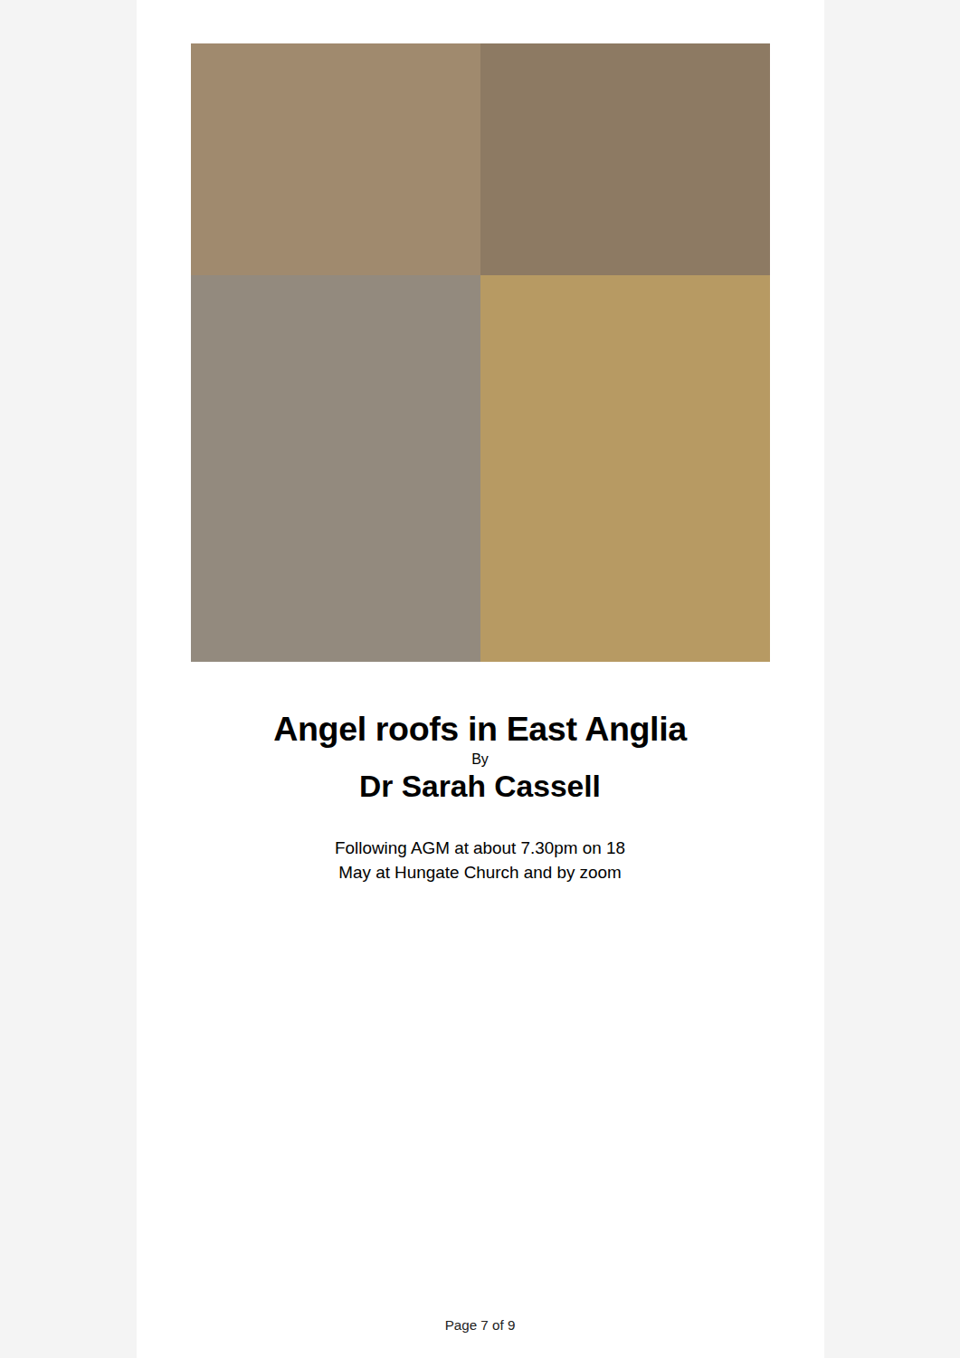Researcher in hard hat and hi-vis vest beside a carved timber roof
Detail of a carved wooden roof angel
Full-length carved angel with hands in prayer
Interior of a hammerbeam angel roof
Angel roofs in East Anglia
By
Dr Sarah Cassell
Following AGM at about 7.30pm on 18 May at Hungate Church and by zoom
Page 7 of 9